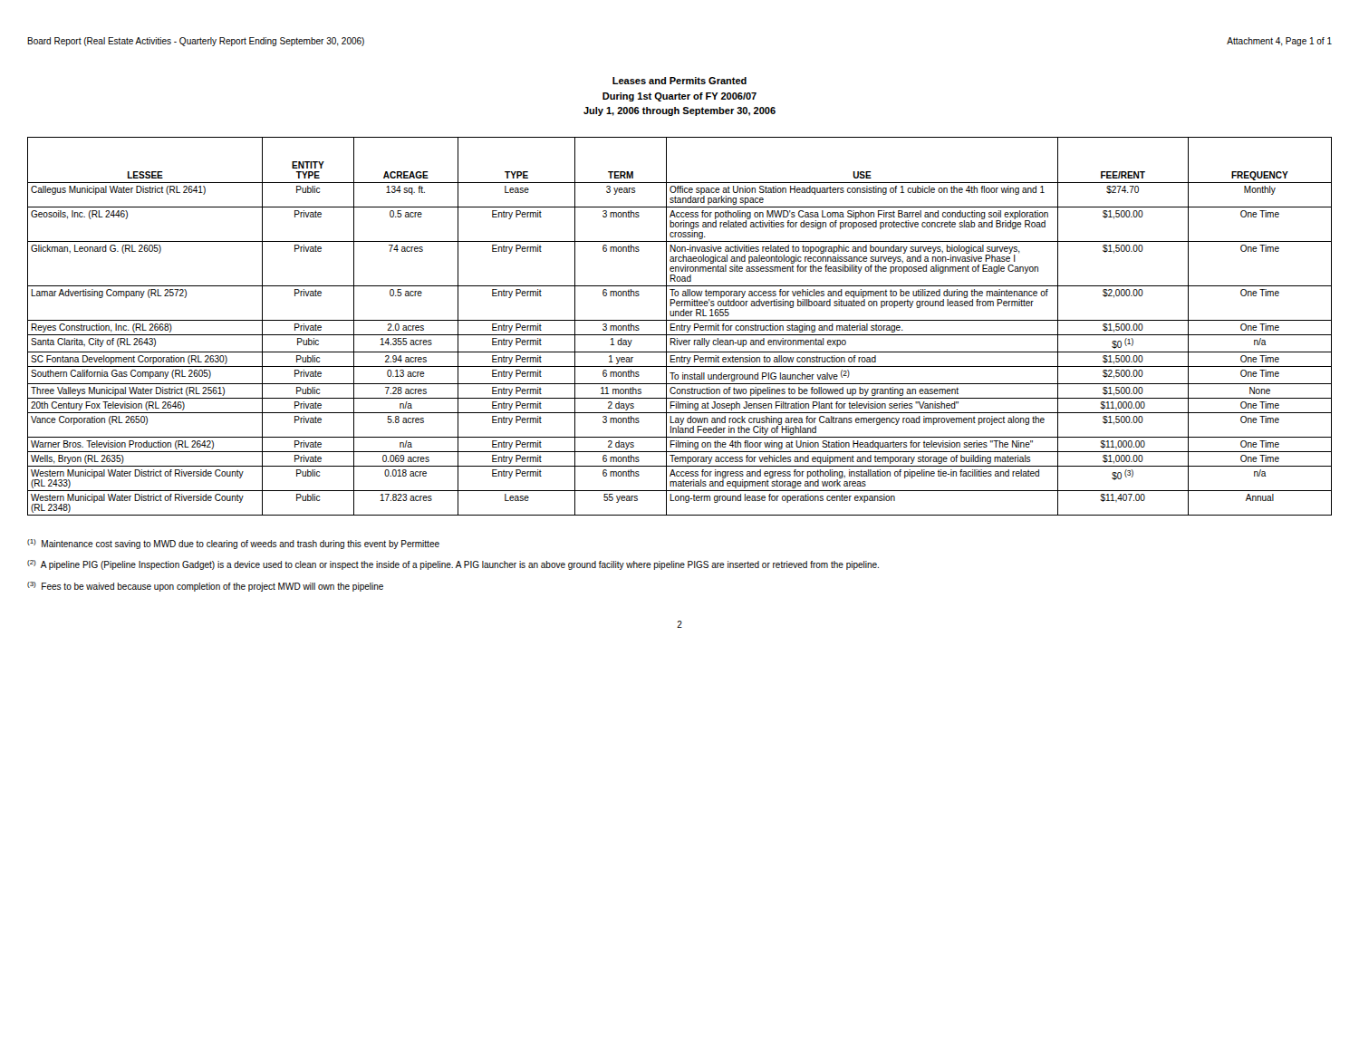Board Report (Real Estate Activities - Quarterly Report Ending September 30, 2006)
Attachment 4, Page 1 of 1
Leases and Permits Granted
During 1st Quarter of FY 2006/07
July 1, 2006 through September 30, 2006
| LESSEE | ENTITY TYPE | ACREAGE | TYPE | TERM | USE | FEE/RENT | FREQUENCY |
| --- | --- | --- | --- | --- | --- | --- | --- |
| Callegus Municipal Water District (RL 2641) | Public | 134 sq. ft. | Lease | 3 years | Office space at Union Station Headquarters consisting of 1 cubicle on the 4th floor wing and 1 standard parking space | $274.70 | Monthly |
| Geosoils, Inc. (RL 2446) | Private | 0.5 acre | Entry Permit | 3 months | Access for potholing on MWD's Casa Loma Siphon First Barrel and conducting soil exploration borings and related activities for design of proposed protective concrete slab and Bridge Road crossing. | $1,500.00 | One Time |
| Glickman, Leonard G. (RL 2605) | Private | 74 acres | Entry Permit | 6 months | Non-invasive activities related to topographic and boundary surveys, biological surveys, archaeological and paleontologic reconnaissance surveys, and a non-invasive Phase I environmental site assessment for the feasibility of the proposed alignment of Eagle Canyon Road | $1,500.00 | One Time |
| Lamar Advertising Company (RL 2572) | Private | 0.5 acre | Entry Permit | 6 months | To allow temporary access for vehicles and equipment to be utilized during the maintenance of Permittee's outdoor advertising billboard situated on property ground leased from Permitter under RL 1655 | $2,000.00 | One Time |
| Reyes Construction, Inc. (RL 2668) | Private | 2.0 acres | Entry Permit | 3 months | Entry Permit for construction staging and material storage. | $1,500.00 | One Time |
| Santa Clarita, City of (RL 2643) | Pubic | 14.355 acres | Entry Permit | 1 day | River rally clean-up and environmental expo | $0 (1) | n/a |
| SC Fontana Development Corporation (RL 2630) | Public | 2.94 acres | Entry Permit | 1 year | Entry Permit extension to allow construction of road | $1,500.00 | One Time |
| Southern California Gas Company (RL 2605) | Private | 0.13 acre | Entry Permit | 6 months | To install underground PIG launcher valve (2) | $2,500.00 | One Time |
| Three Valleys Municipal Water District (RL 2561) | Public | 7.28 acres | Entry Permit | 11 months | Construction of two pipelines to be followed up by granting an easement | $1,500.00 | None |
| 20th Century Fox Television (RL 2646) | Private | n/a | Entry Permit | 2 days | Filming at Joseph Jensen Filtration Plant for television series "Vanished" | $11,000.00 | One Time |
| Vance Corporation (RL 2650) | Private | 5.8 acres | Entry Permit | 3 months | Lay down and rock crushing area for Caltrans emergency road improvement project along the Inland Feeder in the City of Highland | $1,500.00 | One Time |
| Warner Bros. Television Production (RL 2642) | Private | n/a | Entry Permit | 2 days | Filming on the 4th floor wing at Union Station Headquarters for television series "The Nine" | $11,000.00 | One Time |
| Wells, Bryon (RL 2635) | Private | 0.069 acres | Entry Permit | 6 months | Temporary access for vehicles and equipment and temporary storage of building materials | $1,000.00 | One Time |
| Western Municipal Water District of Riverside County (RL 2433) | Public | 0.018 acre | Entry Permit | 6 months | Access for ingress and egress for potholing, installation of pipeline tie-in facilities and related materials and equipment storage and work areas | $0 (3) | n/a |
| Western Municipal Water District of Riverside County (RL 2348) | Public | 17.823 acres | Lease | 55 years | Long-term ground lease for operations center expansion | $11,407.00 | Annual |
(1) Maintenance cost saving to MWD due to clearing of weeds and trash during this event by Permittee
(2) A pipeline PIG (Pipeline Inspection Gadget) is a device used to clean or inspect the inside of a pipeline. A PIG launcher is an above ground facility where pipeline PIGS are inserted or retrieved from the pipeline.
(3) Fees to be waived because upon completion of the project MWD will own the pipeline
2